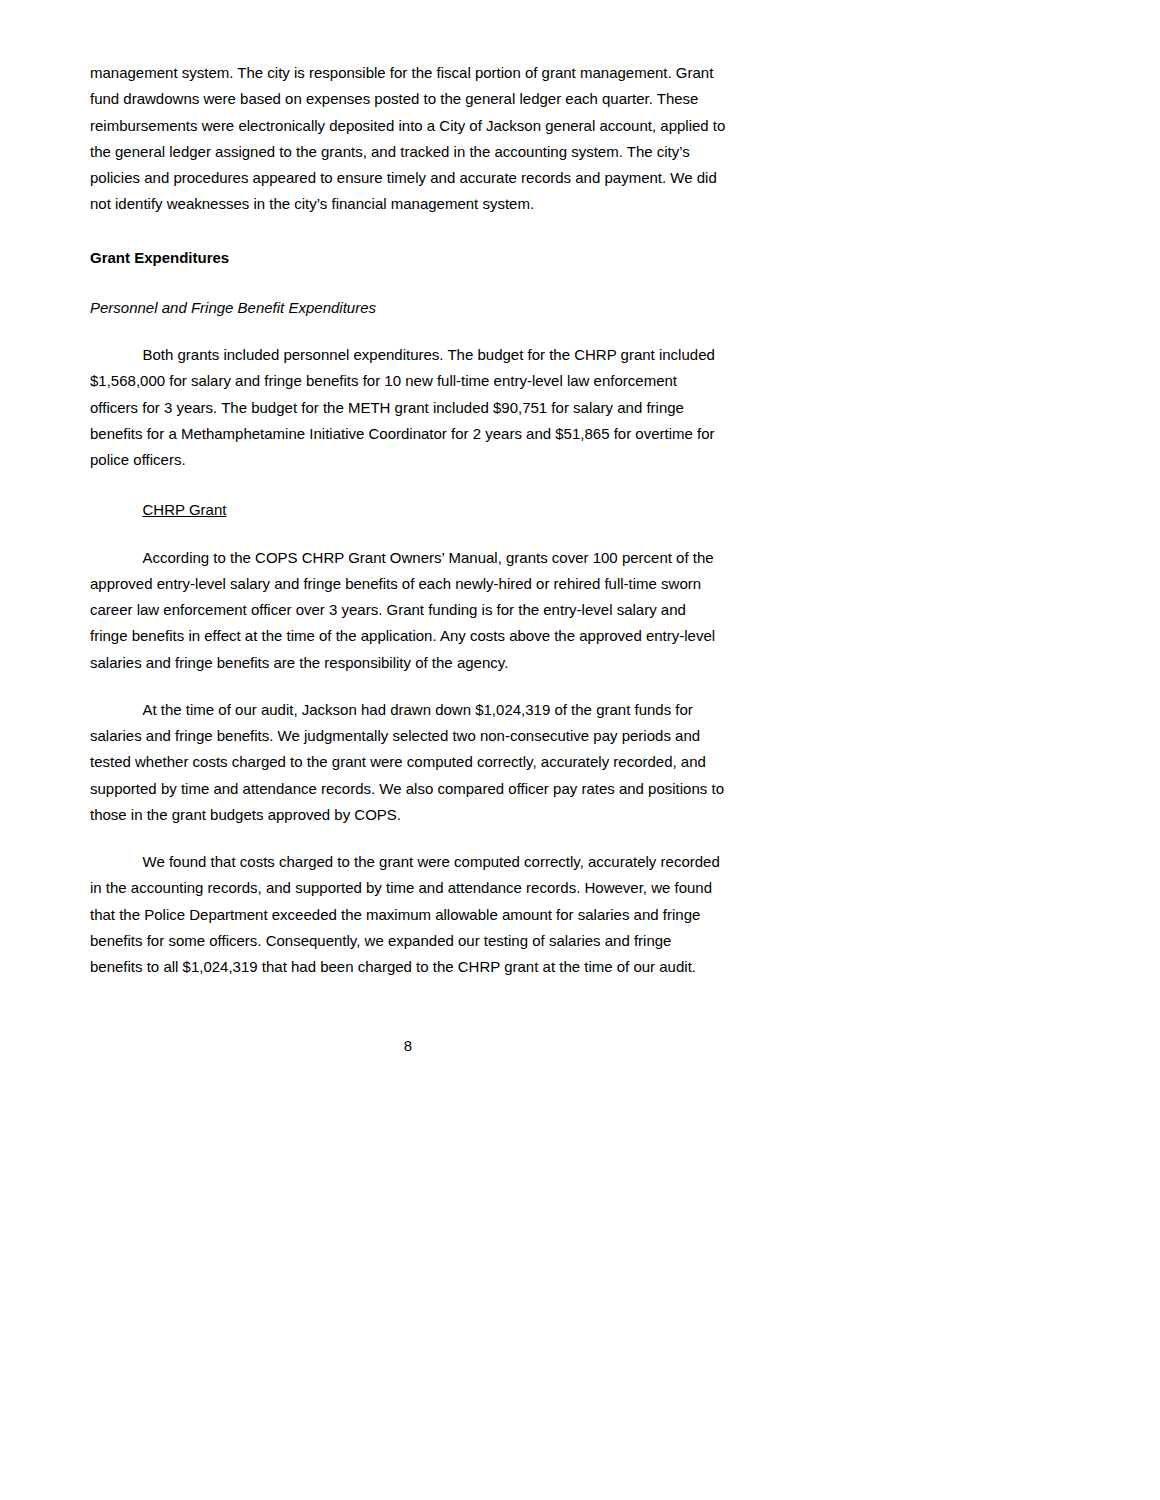management system. The city is responsible for the fiscal portion of grant management. Grant fund drawdowns were based on expenses posted to the general ledger each quarter. These reimbursements were electronically deposited into a City of Jackson general account, applied to the general ledger assigned to the grants, and tracked in the accounting system. The city’s policies and procedures appeared to ensure timely and accurate records and payment. We did not identify weaknesses in the city’s financial management system.
Grant Expenditures
Personnel and Fringe Benefit Expenditures
Both grants included personnel expenditures. The budget for the CHRP grant included $1,568,000 for salary and fringe benefits for 10 new full-time entry-level law enforcement officers for 3 years. The budget for the METH grant included $90,751 for salary and fringe benefits for a Methamphetamine Initiative Coordinator for 2 years and $51,865 for overtime for police officers.
CHRP Grant
According to the COPS CHRP Grant Owners’ Manual, grants cover 100 percent of the approved entry-level salary and fringe benefits of each newly-hired or rehired full-time sworn career law enforcement officer over 3 years. Grant funding is for the entry-level salary and fringe benefits in effect at the time of the application. Any costs above the approved entry-level salaries and fringe benefits are the responsibility of the agency.
At the time of our audit, Jackson had drawn down $1,024,319 of the grant funds for salaries and fringe benefits. We judgmentally selected two non-consecutive pay periods and tested whether costs charged to the grant were computed correctly, accurately recorded, and supported by time and attendance records. We also compared officer pay rates and positions to those in the grant budgets approved by COPS.
We found that costs charged to the grant were computed correctly, accurately recorded in the accounting records, and supported by time and attendance records. However, we found that the Police Department exceeded the maximum allowable amount for salaries and fringe benefits for some officers. Consequently, we expanded our testing of salaries and fringe benefits to all $1,024,319 that had been charged to the CHRP grant at the time of our audit.
8